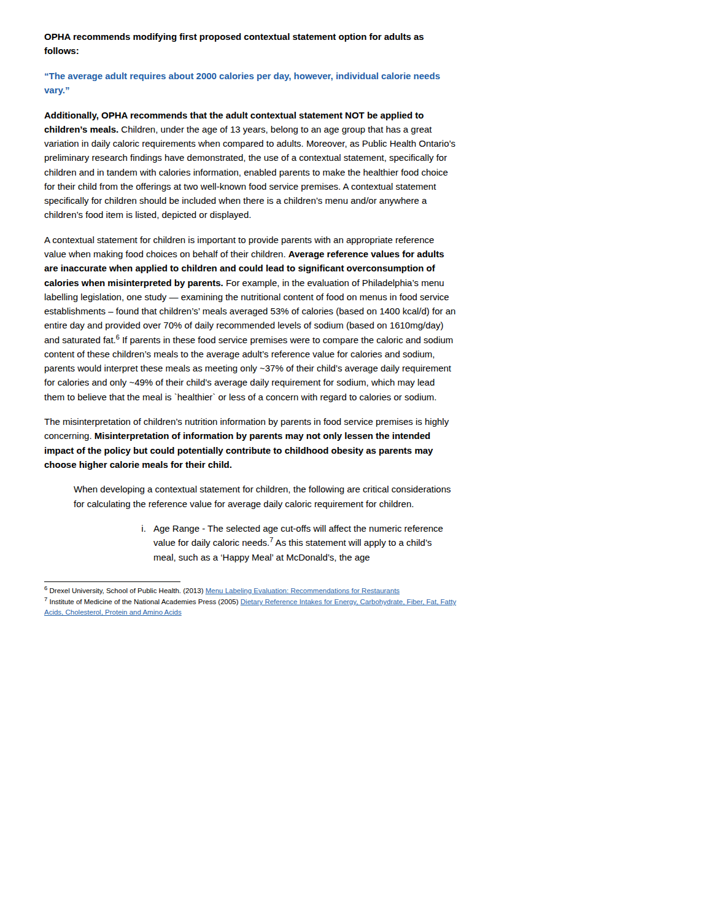OPHA recommends modifying first proposed contextual statement option for adults as follows:
“The average adult requires about 2000 calories per day, however, individual calorie needs vary.”
Additionally, OPHA recommends that the adult contextual statement NOT be applied to children’s meals. Children, under the age of 13 years, belong to an age group that has a great variation in daily caloric requirements when compared to adults. Moreover, as Public Health Ontario’s preliminary research findings have demonstrated, the use of a contextual statement, specifically for children and in tandem with calories information, enabled parents to make the healthier food choice for their child from the offerings at two well-known food service premises. A contextual statement specifically for children should be included when there is a children’s menu and/or anywhere a children’s food item is listed, depicted or displayed.
A contextual statement for children is important to provide parents with an appropriate reference value when making food choices on behalf of their children. Average reference values for adults are inaccurate when applied to children and could lead to significant overconsumption of calories when misinterpreted by parents. For example, in the evaluation of Philadelphia’s menu labelling legislation, one study — examining the nutritional content of food on menus in food service establishments – found that children’s’ meals averaged 53% of calories (based on 1400 kcal/d) for an entire day and provided over 70% of daily recommended levels of sodium (based on 1610mg/day) and saturated fat.6 If parents in these food service premises were to compare the caloric and sodium content of these children’s meals to the average adult’s reference value for calories and sodium, parents would interpret these meals as meeting only ~37% of their child’s average daily requirement for calories and only ~49% of their child’s average daily requirement for sodium, which may lead them to believe that the meal is `healthier` or less of a concern with regard to calories or sodium.
The misinterpretation of children’s nutrition information by parents in food service premises is highly concerning. Misinterpretation of information by parents may not only lessen the intended impact of the policy but could potentially contribute to childhood obesity as parents may choose higher calorie meals for their child.
When developing a contextual statement for children, the following are critical considerations for calculating the reference value for average daily caloric requirement for children.
Age Range - The selected age cut-offs will affect the numeric reference value for daily caloric needs.7 As this statement will apply to a child’s meal, such as a ‘Happy Meal’ at McDonald’s, the age
6 Drexel University, School of Public Health. (2013) Menu Labeling Evaluation: Recommendations for Restaurants
7 Institute of Medicine of the National Academies Press (2005) Dietary Reference Intakes for Energy, Carbohydrate, Fiber, Fat, Fatty Acids, Cholesterol, Protein and Amino Acids